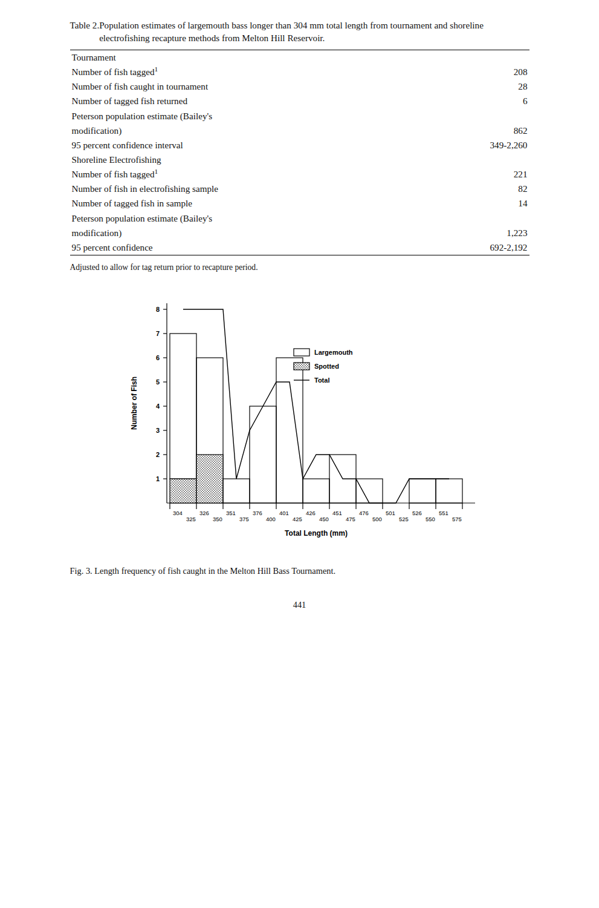Table 2. Population estimates of largemouth bass longer than 304 mm total length from tournament and shoreline electrofishing recapture methods from Melton Hill Reservoir.
| Tournament | |
| Number of fish tagged 1 | 208 |
| Number of fish caught in tournament | 28 |
| Number of tagged fish returned | 6 |
| Peterson population estimate (Bailey's | |
| modification) | 862 |
| 95 percent confidence interval | 349-2,260 |
| Shoreline Electrofishing | |
| Number of fish tagged 1 | 221 |
| Number of fish in electrofishing sample | 82 |
| Number of tagged fish in sample | 14 |
| Peterson population estimate (Bailey's | |
| modification) | 1,223 |
| 95 percent confidence | 692-2,192 |
Adjusted to allow for tag return prior to recapture period.
8 7 6 5 4 3 2 1 Number of Fish Largemouth Spotted Total 304325 326350 351375 376400 401425 426450 451475 476500 501525 526550 551575 Total Length (mm)
Fig. 3. Length frequency of fish caught in the Melton Hill Bass Tournament.
441